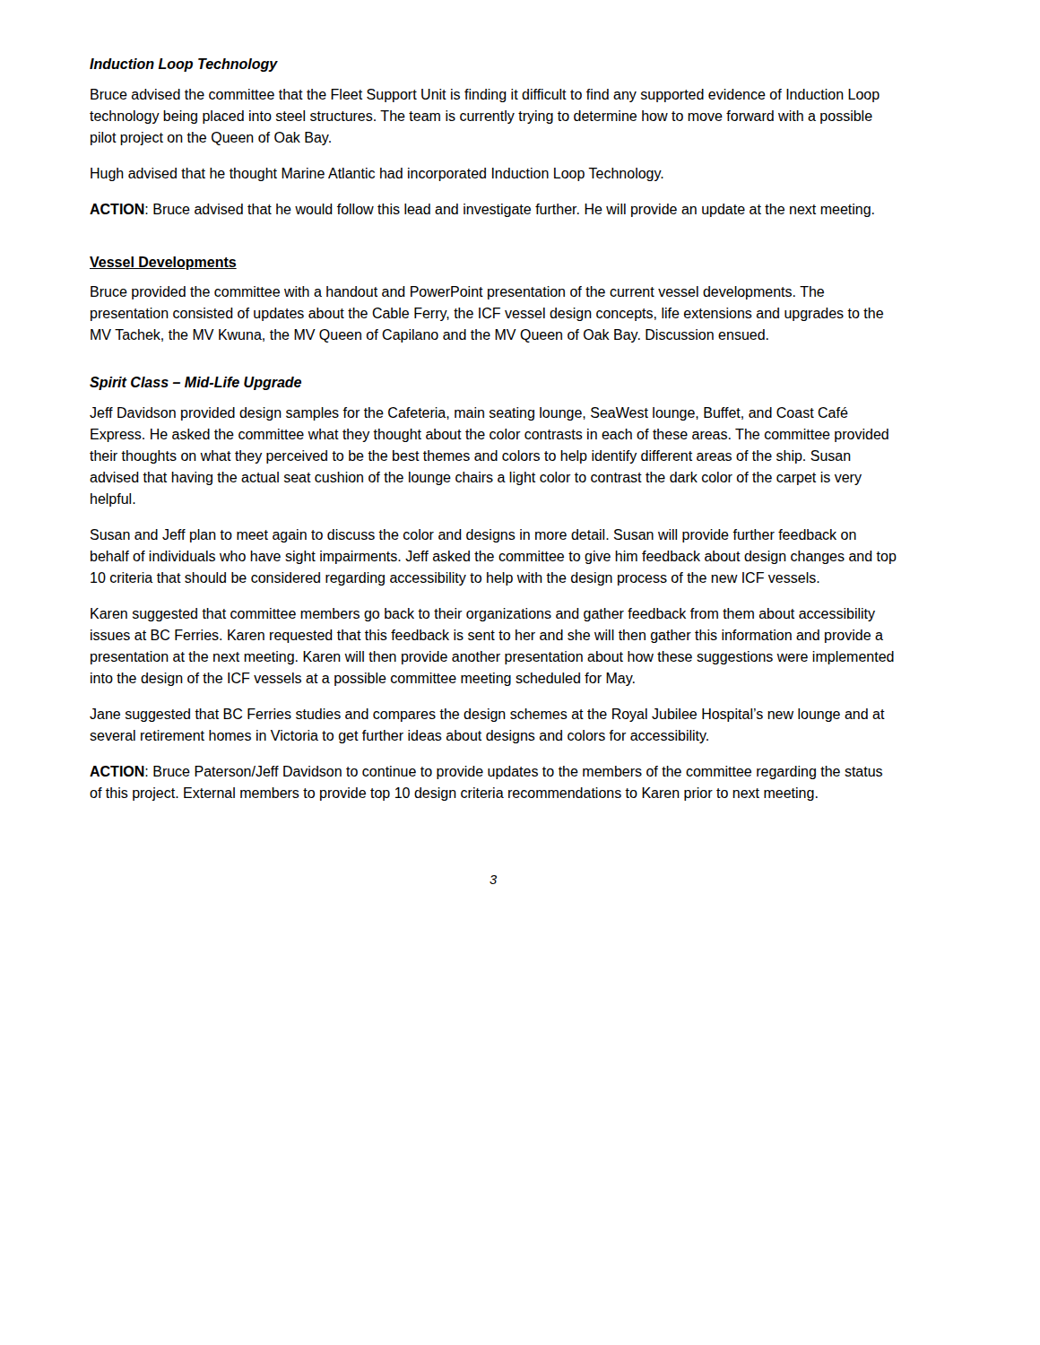Induction Loop Technology
Bruce advised the committee that the Fleet Support Unit is finding it difficult to find any supported evidence of Induction Loop technology being placed into steel structures. The team is currently trying to determine how to move forward with a possible pilot project on the Queen of Oak Bay.
Hugh advised that he thought Marine Atlantic had incorporated Induction Loop Technology.
ACTION: Bruce advised that he would follow this lead and investigate further. He will provide an update at the next meeting.
Vessel Developments
Bruce provided the committee with a handout and PowerPoint presentation of the current vessel developments. The presentation consisted of updates about the Cable Ferry, the ICF vessel design concepts, life extensions and upgrades to the MV Tachek, the MV Kwuna, the MV Queen of Capilano and the MV Queen of Oak Bay. Discussion ensued.
Spirit Class – Mid-Life Upgrade
Jeff Davidson provided design samples for the Cafeteria, main seating lounge, SeaWest lounge, Buffet, and Coast Café Express. He asked the committee what they thought about the color contrasts in each of these areas. The committee provided their thoughts on what they perceived to be the best themes and colors to help identify different areas of the ship. Susan advised that having the actual seat cushion of the lounge chairs a light color to contrast the dark color of the carpet is very helpful.
Susan and Jeff plan to meet again to discuss the color and designs in more detail. Susan will provide further feedback on behalf of individuals who have sight impairments. Jeff asked the committee to give him feedback about design changes and top 10 criteria that should be considered regarding accessibility to help with the design process of the new ICF vessels.
Karen suggested that committee members go back to their organizations and gather feedback from them about accessibility issues at BC Ferries. Karen requested that this feedback is sent to her and she will then gather this information and provide a presentation at the next meeting. Karen will then provide another presentation about how these suggestions were implemented into the design of the ICF vessels at a possible committee meeting scheduled for May.
Jane suggested that BC Ferries studies and compares the design schemes at the Royal Jubilee Hospital’s new lounge and at several retirement homes in Victoria to get further ideas about designs and colors for accessibility.
ACTION: Bruce Paterson/Jeff Davidson to continue to provide updates to the members of the committee regarding the status of this project. External members to provide top 10 design criteria recommendations to Karen prior to next meeting.
3